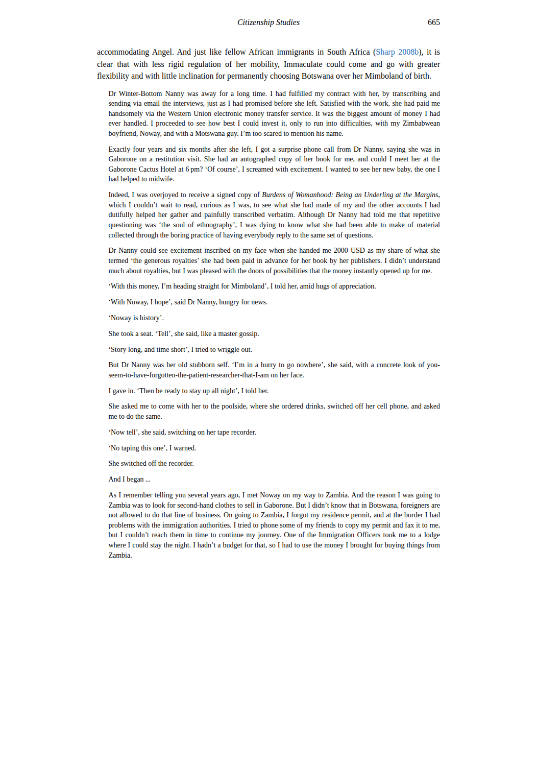Citizenship Studies 665
accommodating Angel. And just like fellow African immigrants in South Africa (Sharp 2008b), it is clear that with less rigid regulation of her mobility, Immaculate could come and go with greater flexibility and with little inclination for permanently choosing Botswana over her Mimboland of birth.
Dr Winter-Bottom Nanny was away for a long time. I had fulfilled my contract with her, by transcribing and sending via email the interviews, just as I had promised before she left. Satisfied with the work, she had paid me handsomely via the Western Union electronic money transfer service. It was the biggest amount of money I had ever handled. I proceeded to see how best I could invest it, only to run into difficulties, with my Zimbabwean boyfriend, Noway, and with a Motswana guy. I’m too scared to mention his name.
Exactly four years and six months after she left, I got a surprise phone call from Dr Nanny, saying she was in Gaborone on a restitution visit. She had an autographed copy of her book for me, and could I meet her at the Gaborone Cactus Hotel at 6 pm? ‘Of course’, I screamed with excitement. I wanted to see her new baby, the one I had helped to midwife.
Indeed, I was overjoyed to receive a signed copy of Burdens of Womanhood: Being an Underling at the Margins, which I couldn’t wait to read, curious as I was, to see what she had made of my and the other accounts I had dutifully helped her gather and painfully transcribed verbatim. Although Dr Nanny had told me that repetitive questioning was ‘the soul of ethnography’, I was dying to know what she had been able to make of material collected through the boring practice of having everybody reply to the same set of questions.
Dr Nanny could see excitement inscribed on my face when she handed me 2000 USD as my share of what she termed ‘the generous royalties’ she had been paid in advance for her book by her publishers. I didn’t understand much about royalties, but I was pleased with the doors of possibilities that the money instantly opened up for me.
‘With this money, I’m heading straight for Mimboland’, I told her, amid hugs of appreciation.
‘With Noway, I hope’, said Dr Nanny, hungry for news.
‘Noway is history’.
She took a seat. ‘Tell’, she said, like a master gossip.
‘Story long, and time short’, I tried to wriggle out.
But Dr Nanny was her old stubborn self. ‘I’m in a hurry to go nowhere’, she said, with a concrete look of you-seem-to-have-forgotten-the-patient-researcher-that-I-am on her face.
I gave in. ‘Then be ready to stay up all night’, I told her.
She asked me to come with her to the poolside, where she ordered drinks, switched off her cell phone, and asked me to do the same.
‘Now tell’, she said, switching on her tape recorder.
‘No taping this one’, I warned.
She switched off the recorder.
And I began ...
As I remember telling you several years ago, I met Noway on my way to Zambia. And the reason I was going to Zambia was to look for second-hand clothes to sell in Gaborone. But I didn’t know that in Botswana, foreigners are not allowed to do that line of business. On going to Zambia, I forgot my residence permit, and at the border I had problems with the immigration authorities. I tried to phone some of my friends to copy my permit and fax it to me, but I couldn’t reach them in time to continue my journey. One of the Immigration Officers took me to a lodge where I could stay the night. I hadn’t a budget for that, so I had to use the money I brought for buying things from Zambia.